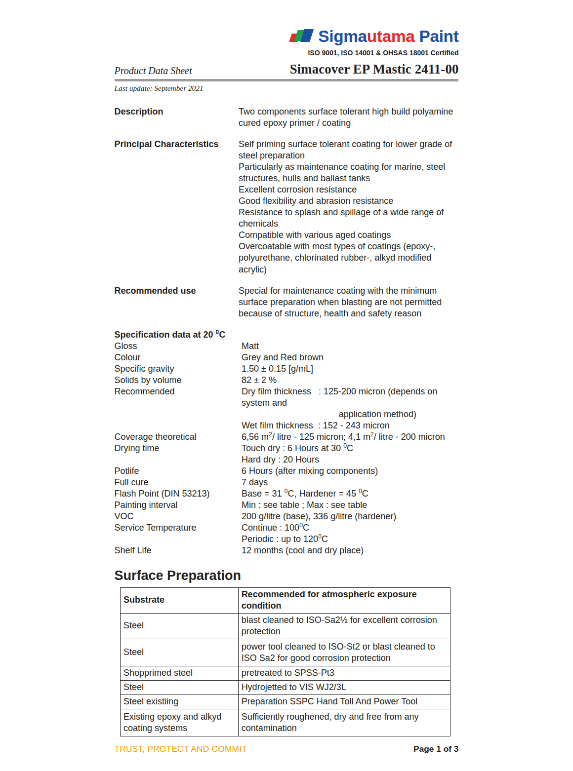Sigma utama Paint
ISO 9001, ISO 14001 & OHSAS 18001 Certified
Product Data Sheet
Simacover EP Mastic 2411-00
Last update: September 2021
Description
Two components surface tolerant high build polyamine cured epoxy primer / coating
Principal Characteristics
Self priming surface tolerant coating for lower grade of steel preparation
Particularly as maintenance coating for marine, steel structures, hulls and ballast tanks
Excellent corrosion resistance
Good flexibility and abrasion resistance
Resistance to splash and spillage of a wide range of chemicals
Compatible with various aged coatings
Overcoatable with most types of coatings (epoxy-, polyurethane, chlorinated rubber-, alkyd modified acrylic)
Recommended use
Special for maintenance coating with the minimum surface preparation when blasting are not permitted because of structure, health and safety reason
Specification data at 20 0C
| Gloss | Matt |
| Colour | Grey and Red brown |
| Specific gravity | 1.50 ± 0.15 [g/mL] |
| Solids by volume | 82 ± 2 % |
| Recommended | Dry film thickness : 125-200 micron (depends on system and application method) Wet film thickness : 152 - 243 micron |
| Coverage theoretical | 6,56 m 2 / litre - 125 micron; 4,1 m 2 / litre - 200 micron |
| Drying time | Touch dry : 6 Hours at 30 0 C Hard dry : 20 Hours |
| Potlife | 6 Hours (after mixing components) |
| Full cure | 7 days |
| Flash Point (DIN 53213) | Base = 31 0 C, Hardener = 45 0 C |
| Painting interval | Min : see table ; Max : see table |
| VOC | 200 g/litre (base), 336 g/litre (hardener) |
| Service Temperature | Continue : 100 0 C Periodic : up to 120 0 C |
| Shelf Life | 12 months (cool and dry place) |
Surface Preparation
| Substrate | Recommended for atmospheric exposure condition |
| --- | --- |
| Steel | blast cleaned to ISO-Sa2½ for excellent corrosion protection |
| Steel | power tool cleaned to ISO-St2 or blast cleaned to ISO Sa2 for good corrosion protection |
| Shopprimed steel | pretreated to SPSS-Pt3 |
| Steel | Hydrojetted to VIS WJ2/3L |
| Steel existiing | Preparation SSPC Hand Toll And Power Tool |
| Existing epoxy and alkyd coating systems | Sufficiently roughened, dry and free from any contamination |
TRUST, PROTECT AND COMMIT
Page 1 of 3